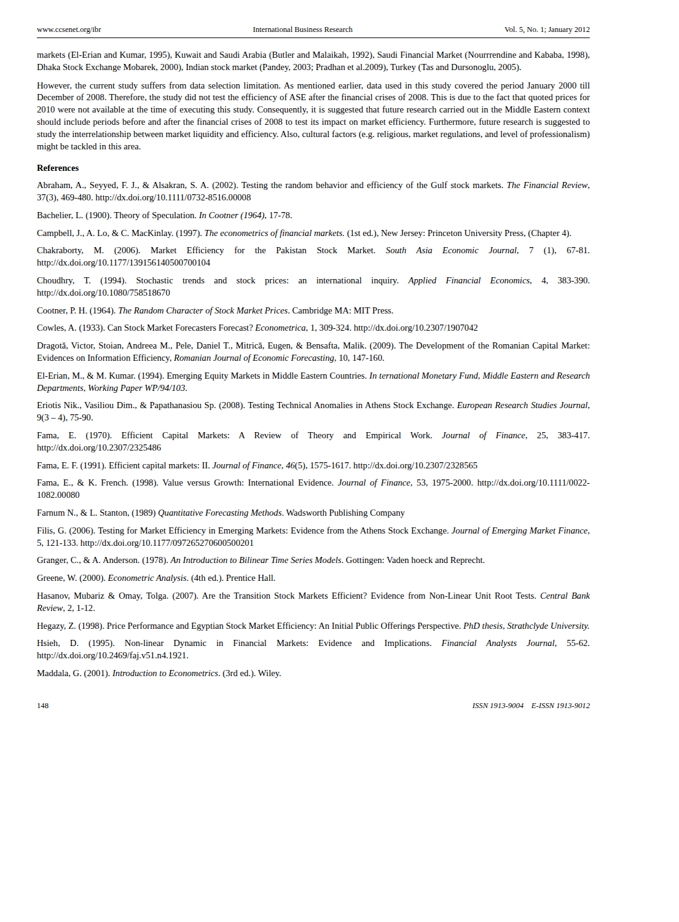www.ccsenet.org/ibr
International Business Research
Vol. 5, No. 1; January 2012
markets (El-Erian and Kumar, 1995), Kuwait and Saudi Arabia (Butler and Malaikah, 1992), Saudi Financial Market (Nourrrendine and Kababa, 1998), Dhaka Stock Exchange Mobarek, 2000), Indian stock market (Pandey, 2003; Pradhan et al.2009), Turkey (Tas and Dursonoglu, 2005).
However, the current study suffers from data selection limitation. As mentioned earlier, data used in this study covered the period January 2000 till December of 2008. Therefore, the study did not test the efficiency of ASE after the financial crises of 2008. This is due to the fact that quoted prices for 2010 were not available at the time of executing this study. Consequently, it is suggested that future research carried out in the Middle Eastern context should include periods before and after the financial crises of 2008 to test its impact on market efficiency. Furthermore, future research is suggested to study the interrelationship between market liquidity and efficiency. Also, cultural factors (e.g. religious, market regulations, and level of professionalism) might be tackled in this area.
References
Abraham, A., Seyyed, F. J., & Alsakran, S. A. (2002). Testing the random behavior and efficiency of the Gulf stock markets. The Financial Review, 37(3), 469-480. http://dx.doi.org/10.1111/0732-8516.00008
Bachelier, L. (1900). Theory of Speculation. In Cootner (1964), 17-78.
Campbell, J., A. Lo, & C. MacKinlay. (1997). The econometrics of financial markets. (1st ed.), New Jersey: Princeton University Press, (Chapter 4).
Chakraborty, M. (2006). Market Efficiency for the Pakistan Stock Market. South Asia Economic Journal, 7 (1), 67-81. http://dx.doi.org/10.1177/139156140500700104
Choudhry, T. (1994). Stochastic trends and stock prices: an international inquiry. Applied Financial Economics, 4, 383-390. http://dx.doi.org/10.1080/758518670
Cootner, P. H. (1964). The Random Character of Stock Market Prices. Cambridge MA: MIT Press.
Cowles, A. (1933). Can Stock Market Forecasters Forecast? Econometrica, 1, 309-324. http://dx.doi.org/10.2307/1907042
Dragotă, Victor, Stoian, Andreea M., Pele, Daniel T., Mitrică, Eugen, & Bensafta, Malik. (2009). The Development of the Romanian Capital Market: Evidences on Information Efficiency, Romanian Journal of Economic Forecasting, 10, 147-160.
El-Erian, M., & M. Kumar. (1994). Emerging Equity Markets in Middle Eastern Countries. In ternational Monetary Fund, Middle Eastern and Research Departments, Working Paper WP/94/103.
Eriotis Nik., Vasiliou Dim., & Papathanasiou Sp. (2008). Testing Technical Anomalies in Athens Stock Exchange. European Research Studies Journal, 9(3 – 4), 75-90.
Fama, E. (1970). Efficient Capital Markets: A Review of Theory and Empirical Work. Journal of Finance, 25, 383-417. http://dx.doi.org/10.2307/2325486
Fama, E. F. (1991). Efficient capital markets: II. Journal of Finance, 46(5), 1575-1617. http://dx.doi.org/10.2307/2328565
Fama, E., & K. French. (1998). Value versus Growth: International Evidence. Journal of Finance, 53, 1975-2000. http://dx.doi.org/10.1111/0022-1082.00080
Farnum N., & L. Stanton, (1989) Quantitative Forecasting Methods. Wadsworth Publishing Company
Filis, G. (2006). Testing for Market Efficiency in Emerging Markets: Evidence from the Athens Stock Exchange. Journal of Emerging Market Finance, 5, 121-133. http://dx.doi.org/10.1177/097265270600500201
Granger, C., & A. Anderson. (1978). An Introduction to Bilinear Time Series Models. Gottingen: Vaden hoeck and Reprecht.
Greene, W. (2000). Econometric Analysis. (4th ed.). Prentice Hall.
Hasanov, Mubariz & Omay, Tolga. (2007). Are the Transition Stock Markets Efficient? Evidence from Non-Linear Unit Root Tests. Central Bank Review, 2, 1-12.
Hegazy, Z. (1998). Price Performance and Egyptian Stock Market Efficiency: An Initial Public Offerings Perspective. PhD thesis, Strathclyde University.
Hsieh, D. (1995). Non-linear Dynamic in Financial Markets: Evidence and Implications. Financial Analysts Journal, 55-62. http://dx.doi.org/10.2469/faj.v51.n4.1921.
Maddala, G. (2001). Introduction to Econometrics. (3rd ed.). Wiley.
148
ISSN 1913-9004 E-ISSN 1913-9012